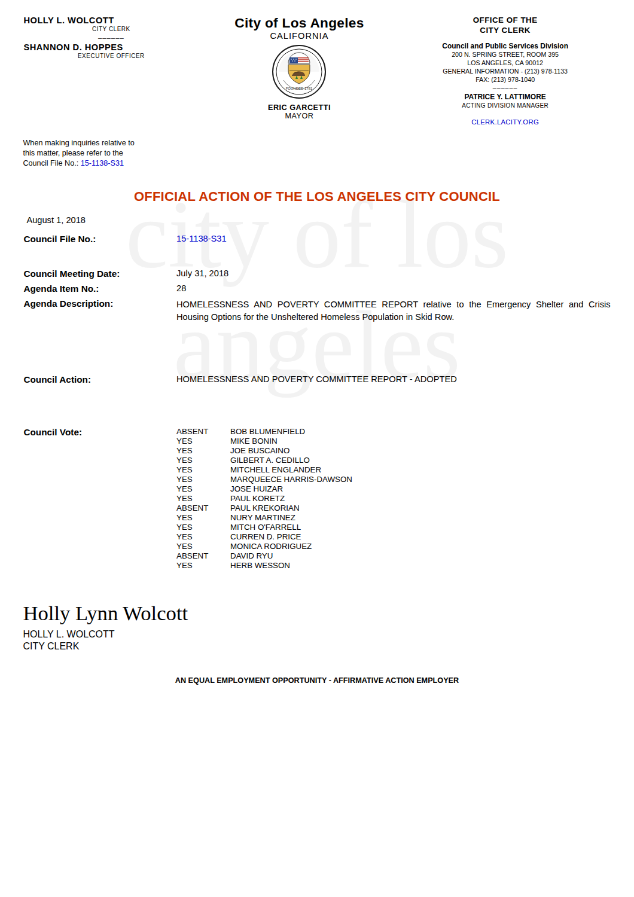city of los angeles
| HOLLY L. WOLCOTT CITY CLERK –––––– SHANNON D. HOPPES EXECUTIVE OFFICER | City of Los Angeles CALIFORNIA FOUNDED 1781 ERIC GARCETTI MAYOR | OFFICE OF THE CITY CLERK Council and Public Services Division 200 N. SPRING STREET, ROOM 395 LOS ANGELES, CA 90012 GENERAL INFORMATION - (213) 978-1133 FAX: (213) 978-1040 –––––– PATRICE Y. LATTIMORE ACTING DIVISION MANAGER CLERK.LACITY.ORG |
When making inquiries relative to
this matter, please refer to the
Council File No.: 15-1138-S31
OFFICIAL ACTION OF THE LOS ANGELES CITY COUNCIL
August 1, 2018
| Council File No.: | 15-1138-S31 |
| Council Meeting Date: | July 31, 2018 |
| Agenda Item No.: | 28 |
| Agenda Description: | HOMELESSNESS AND POVERTY COMMITTEE REPORT relative to the Emergency Shelter and Crisis Housing Options for the Unsheltered Homeless Population in Skid Row. |
| Council Action: | HOMELESSNESS AND POVERTY COMMITTEE REPORT - ADOPTED |
| Council Vote: | / ABSENT / BOB BLUMENFIELD / / YES / MIKE BONIN / / YES / JOE BUSCAINO / / YES / GILBERT A. CEDILLO / / YES / MITCHELL ENGLANDER / / YES / MARQUEECE HARRIS-DAWSON / / YES / JOSE HUIZAR / / YES / PAUL KORETZ / / ABSENT / PAUL KREKORIAN / / YES / NURY MARTINEZ / / YES / MITCH O'FARRELL / / YES / CURREN D. PRICE / / YES / MONICA RODRIGUEZ / / ABSENT / DAVID RYU / / YES / HERB WESSON / |
Holly Lynn Wolcott
HOLLY L. WOLCOTT
CITY CLERK
AN EQUAL EMPLOYMENT OPPORTUNITY - AFFIRMATIVE ACTION EMPLOYER